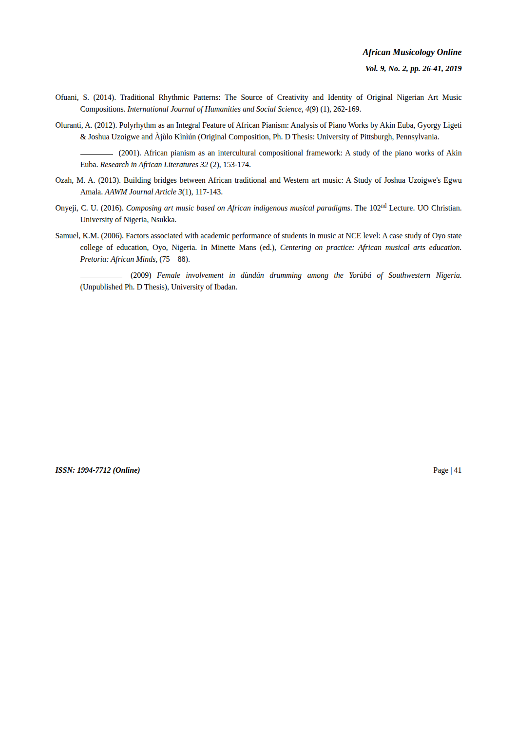African Musicology Online Vol. 9, No. 2, pp. 26-41, 2019
Ofuani, S. (2014). Traditional Rhythmic Patterns: The Source of Creativity and Identity of Original Nigerian Art Music Compositions. International Journal of Humanities and Social Science, 4(9) (1), 262-169.
Oluranti, A. (2012). Polyrhythm as an Integral Feature of African Pianism: Analysis of Piano Works by Akin Euba, Gyorgy Ligeti & Joshua Uzoigwe and Àjùlo Kìnìún (Original Composition, Ph. D Thesis: University of Pittsburgh, Pennsylvania.
(2001). African pianism as an intercultural compositional framework: A study of the piano works of Akin Euba. Research in African Literatures 32 (2), 153-174.
Ozah, M. A. (2013). Building bridges between African traditional and Western art music: A Study of Joshua Uzoigwe's Egwu Amala. AAWM Journal Article 3(1), 117-143.
Onyeji, C. U. (2016). Composing art music based on African indigenous musical paradigms. The 102nd Lecture. UO Christian. University of Nigeria, Nsukka.
Samuel, K.M. (2006). Factors associated with academic performance of students in music at NCE level: A case study of Oyo state college of education, Oyo, Nigeria. In Minette Mans (ed.), Centering on practice: African musical arts education. Pretoria: African Minds, (75 – 88).
(2009) Female involvement in dùndún drumming among the Yorùbá of Southwestern Nigeria. (Unpublished Ph. D Thesis), University of Ibadan.
ISSN: 1994-7712 (Online) Page | 41